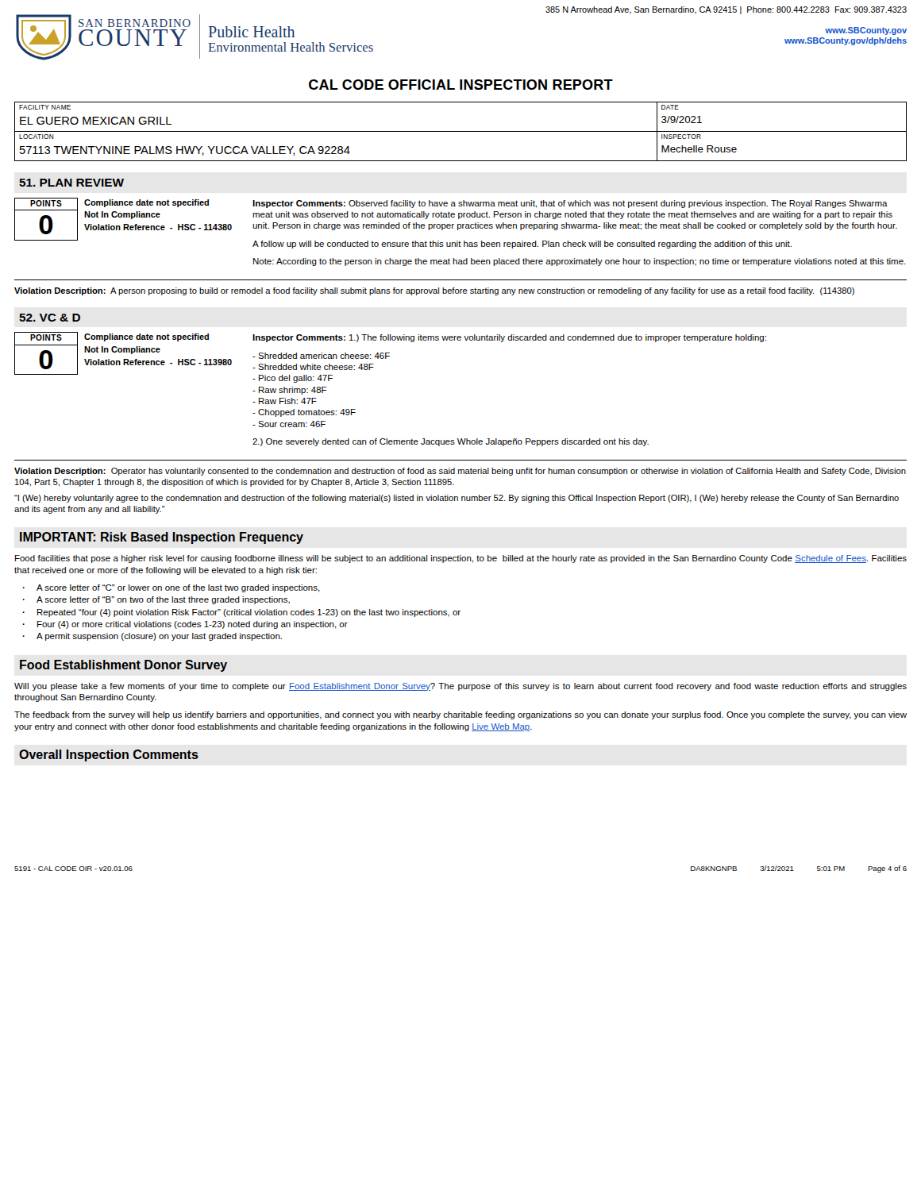385 N Arrowhead Ave, San Bernardino, CA 92415 | Phone: 800.442.2283 Fax: 909.387.4323
SAN BERNARDINO COUNTY
Public Health Environmental Health Services
www.SBCounty.gov www.SBCounty.gov/dph/dehs
CAL CODE OFFICIAL INSPECTION REPORT
| FACILITY NAME EL GUERO MEXICAN GRILL | DATE 3/9/2021 |
| LOCATION 57113 TWENTYNINE PALMS HWY, YUCCA VALLEY, CA 92284 | INSPECTOR Mechelle Rouse |
51. PLAN REVIEW
POINTS
0
Compliance date not specified
Not In Compliance
Violation Reference - HSC - 114380
Inspector Comments: Observed facility to have a shwarma meat unit, that of which was not present during previous inspection. The Royal Ranges Shwarma meat unit was observed to not automatically rotate product. Person in charge noted that they rotate the meat themselves and are waiting for a part to repair this unit. Person in charge was reminded of the proper practices when preparing shwarma- like meat; the meat shall be cooked or completely sold by the fourth hour.
A follow up will be conducted to ensure that this unit has been repaired. Plan check will be consulted regarding the addition of this unit.
Note: According to the person in charge the meat had been placed there approximately one hour to inspection; no time or temperature violations noted at this time.
Violation Description: A person proposing to build or remodel a food facility shall submit plans for approval before starting any new construction or remodeling of any facility for use as a retail food facility. (114380)
52. VC & D
POINTS
0
Compliance date not specified
Not In Compliance
Violation Reference - HSC - 113980
Inspector Comments: 1.) The following items were voluntarily discarded and condemned due to improper temperature holding:
- Shredded american cheese: 46F
- Shredded white cheese: 48F
- Pico del gallo: 47F
- Raw shrimp: 48F
- Raw Fish: 47F
- Chopped tomatoes: 49F
- Sour cream: 46F
2.) One severely dented can of Clemente Jacques Whole Jalapeño Peppers discarded ont his day.
Violation Description: Operator has voluntarily consented to the condemnation and destruction of food as said material being unfit for human consumption or otherwise in violation of California Health and Safety Code, Division 104, Part 5, Chapter 1 through 8, the disposition of which is provided for by Chapter 8, Article 3, Section 111895.
“I (We) hereby voluntarily agree to the condemnation and destruction of the following material(s) listed in violation number 52. By signing this Offical Inspection Report (OIR), I (We) hereby release the County of San Bernardino and its agent from any and all liability.”
IMPORTANT: Risk Based Inspection Frequency
Food facilities that pose a higher risk level for causing foodborne illness will be subject to an additional inspection, to be billed at the hourly rate as provided in the San Bernardino County Code Schedule of Fees. Facilities that received one or more of the following will be elevated to a high risk tier:
A score letter of “C” or lower on one of the last two graded inspections,
A score letter of “B” on two of the last three graded inspections,
Repeated “four (4) point violation Risk Factor” (critical violation codes 1-23) on the last two inspections, or
Four (4) or more critical violations (codes 1-23) noted during an inspection, or
A permit suspension (closure) on your last graded inspection.
Food Establishment Donor Survey
Will you please take a few moments of your time to complete our Food Establishment Donor Survey? The purpose of this survey is to learn about current food recovery and food waste reduction efforts and struggles throughout San Bernardino County.
The feedback from the survey will help us identify barriers and opportunities, and connect you with nearby charitable feeding organizations so you can donate your surplus food. Once you complete the survey, you can view your entry and connect with other donor food establishments and charitable feeding organizations in the following Live Web Map.
Overall Inspection Comments
5191 - CAL CODE OIR - v20.01.06
DA8KNGNPB 3/12/2021 5:01 PM Page 4 of 6